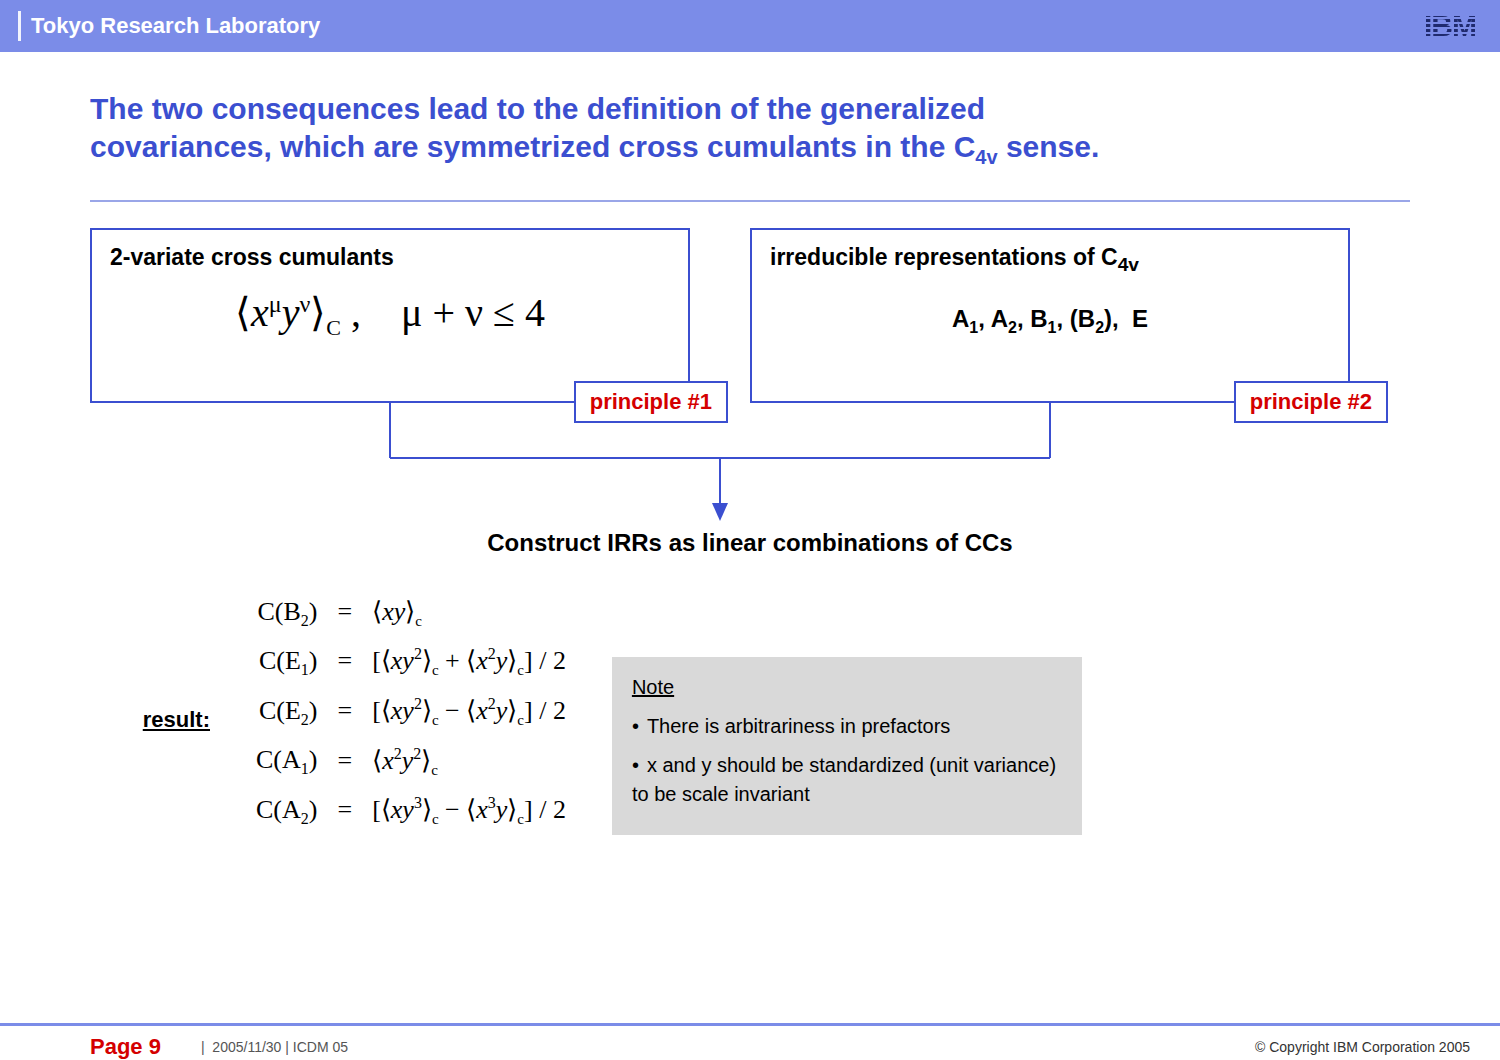Tokyo Research Laboratory
IBM
The two consequences lead to the definition of the generalized
covariances, which are symmetrized cross cumulants in the C4v sense.
2-variate cross cumulants
⟨xμyν⟩C , μ + ν ≤ 4
principle #1
irreducible representations of C4v
A1, A2, B1, (B2), E
principle #2
Construct IRRs as linear combinations of CCs
result:
| C(B 2 ) | = | ⟨ xy ⟩ c |
| C(E 1 ) | = | [⟨ xy 2 ⟩ c + ⟨ x 2 y ⟩ c ] / 2 |
| C(E 2 ) | = | [⟨ xy 2 ⟩ c − ⟨ x 2 y ⟩ c ] / 2 |
| C(A 1 ) | = | ⟨ x 2 y 2 ⟩ c |
| C(A 2 ) | = | [⟨ xy 3 ⟩ c − ⟨ x 3 y ⟩ c ] / 2 |
Note
There is arbitrariness in prefactors
x and y should be standardized (unit variance) to be scale invariant
Page 9
| 2005/11/30 | ICDM 05
© Copyright IBM Corporation 2005